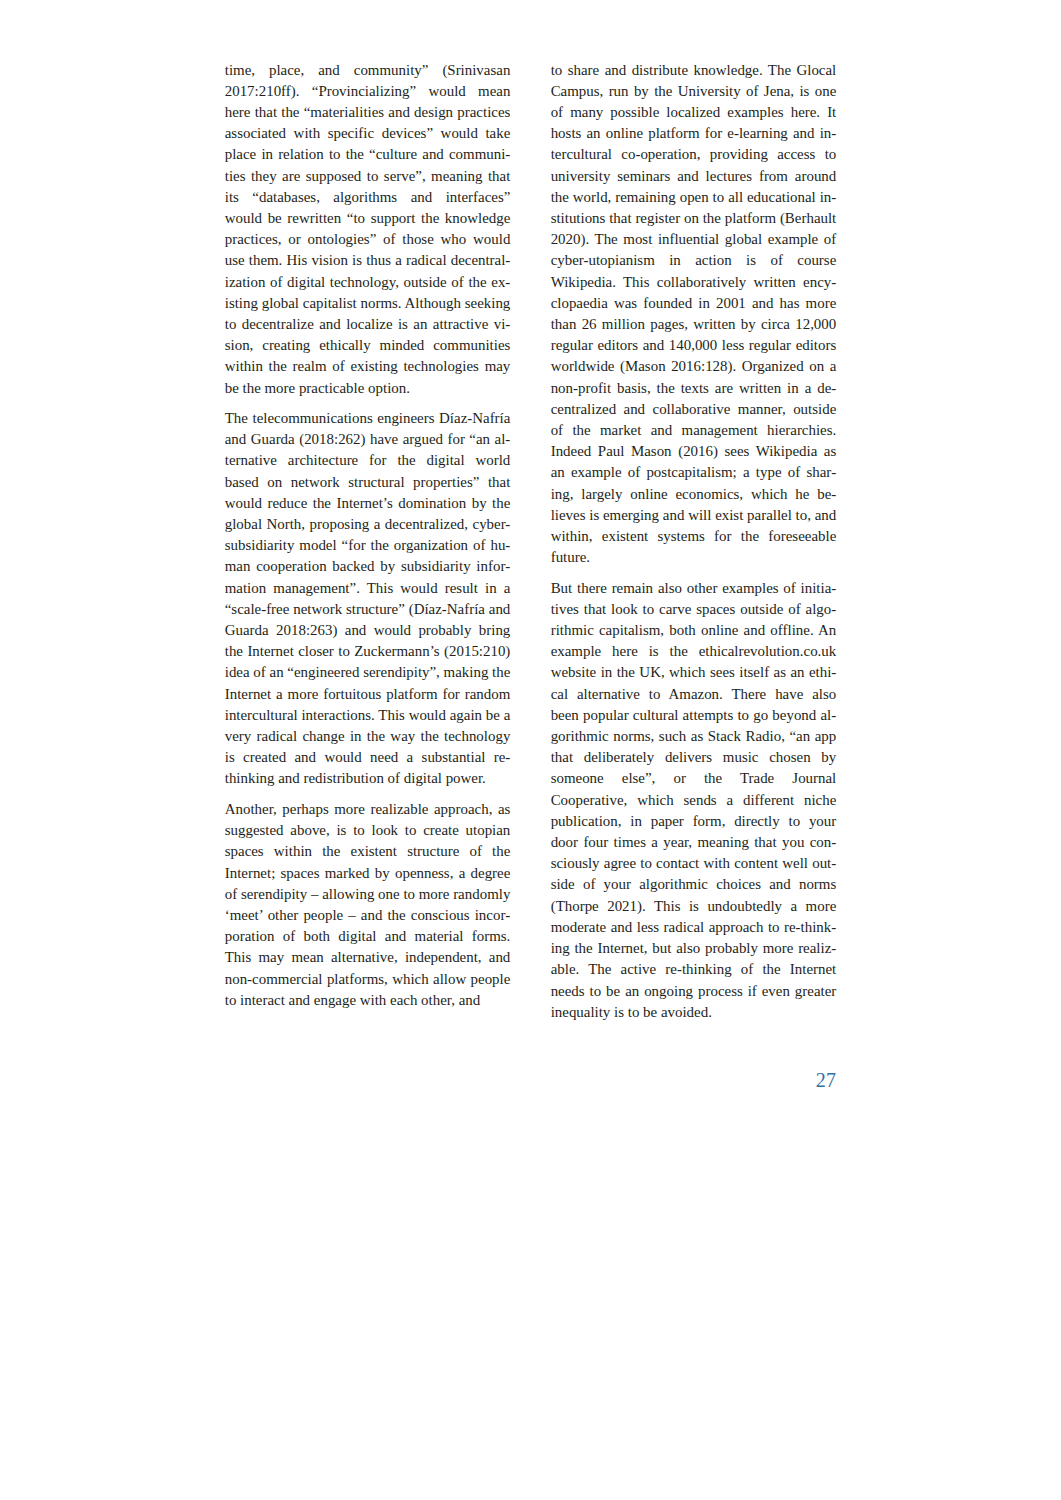time, place, and community” (Srinivasan 2017:210ff). “Provincializing” would mean here that the “materialities and design practices associated with specific devices” would take place in relation to the “culture and communities they are supposed to serve”, meaning that its “databases, algorithms and interfaces” would be rewritten “to support the knowledge practices, or ontologies” of those who would use them. His vision is thus a radical decentralization of digital technology, outside of the existing global capitalist norms. Although seeking to decentralize and localize is an attractive vision, creating ethically minded communities within the realm of existing technologies may be the more practicable option.
The telecommunications engineers Díaz-Nafría and Guarda (2018:262) have argued for “an alternative architecture for the digital world based on network structural properties” that would reduce the Internet’s domination by the global North, proposing a decentralized, cyber-subsidiarity model “for the organization of human cooperation backed by subsidiarity information management”. This would result in a “scale-free network structure” (Díaz-Nafría and Guarda 2018:263) and would probably bring the Internet closer to Zuckermann’s (2015:210) idea of an “engineered serendipity”, making the Internet a more fortuitous platform for random intercultural interactions. This would again be a very radical change in the way the technology is created and would need a substantial re-thinking and redistribution of digital power.
Another, perhaps more realizable approach, as suggested above, is to look to create utopian spaces within the existent structure of the Internet; spaces marked by openness, a degree of serendipity – allowing one to more randomly ‘meet’ other people – and the conscious incorporation of both digital and material forms. This may mean alternative, independent, and non-commercial platforms, which allow people to interact and engage with each other, and
to share and distribute knowledge. The Glocal Campus, run by the University of Jena, is one of many possible localized examples here. It hosts an online platform for e-learning and intercultural co-operation, providing access to university seminars and lectures from around the world, remaining open to all educational institutions that register on the platform (Berhault 2020). The most influential global example of cyber-utopianism in action is of course Wikipedia. This collaboratively written encyclopaedia was founded in 2001 and has more than 26 million pages, written by circa 12,000 regular editors and 140,000 less regular editors worldwide (Mason 2016:128). Organized on a non-profit basis, the texts are written in a decentralized and collaborative manner, outside of the market and management hierarchies. Indeed Paul Mason (2016) sees Wikipedia as an example of postcapitalism; a type of sharing, largely online economics, which he believes is emerging and will exist parallel to, and within, existent systems for the foreseeable future.
But there remain also other examples of initiatives that look to carve spaces outside of algorithmic capitalism, both online and offline. An example here is the ethicalrevolution.co.uk website in the UK, which sees itself as an ethical alternative to Amazon. There have also been popular cultural attempts to go beyond algorithmic norms, such as Stack Radio, “an app that deliberately delivers music chosen by someone else”, or the Trade Journal Cooperative, which sends a different niche publication, in paper form, directly to your door four times a year, meaning that you consciously agree to contact with content well outside of your algorithmic choices and norms (Thorpe 2021). This is undoubtedly a more moderate and less radical approach to re-thinking the Internet, but also probably more realizable. The active re-thinking of the Internet needs to be an ongoing process if even greater inequality is to be avoided.
27